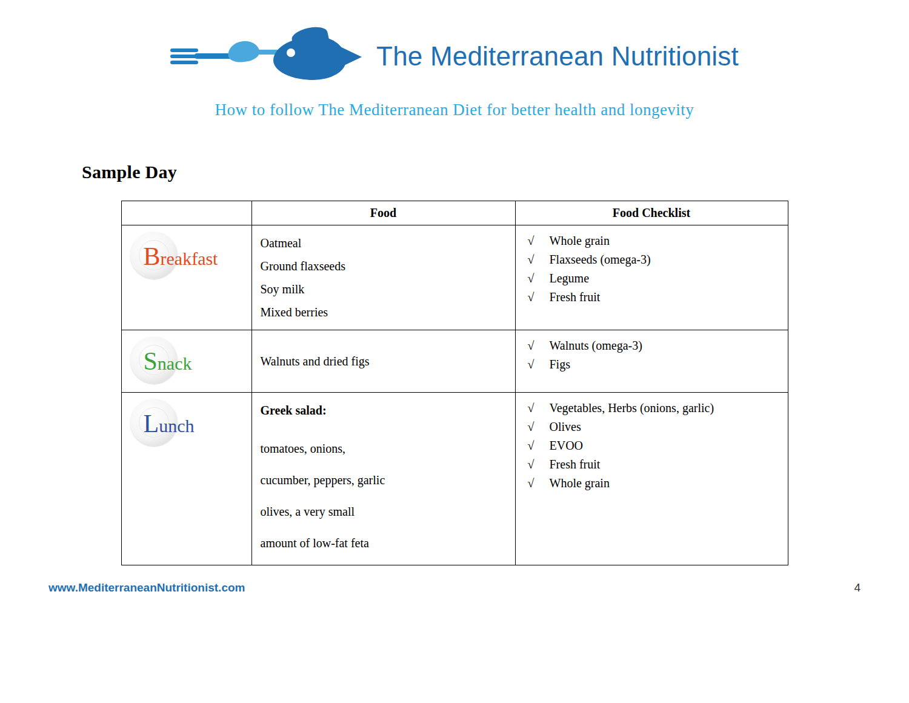The Mediterranean Nutritionist
How to follow The Mediterranean Diet for better health and longevity
Sample Day
| | Food | Food Checklist |
| --- | --- | --- |
| B reakfast | Oatmeal Ground flaxseeds Soy milk Mixed berries | Whole grain Flaxseeds (omega-3) Legume Fresh fruit |
| S nack | Walnuts and dried figs | Walnuts (omega-3) Figs |
| L unch | Greek salad: tomatoes, onions, cucumber, peppers, garlic olives, a very small amount of low-fat feta | Vegetables, Herbs (onions, garlic) Olives EVOO Fresh fruit Whole grain |
www.MediterraneanNutritionist.com 4